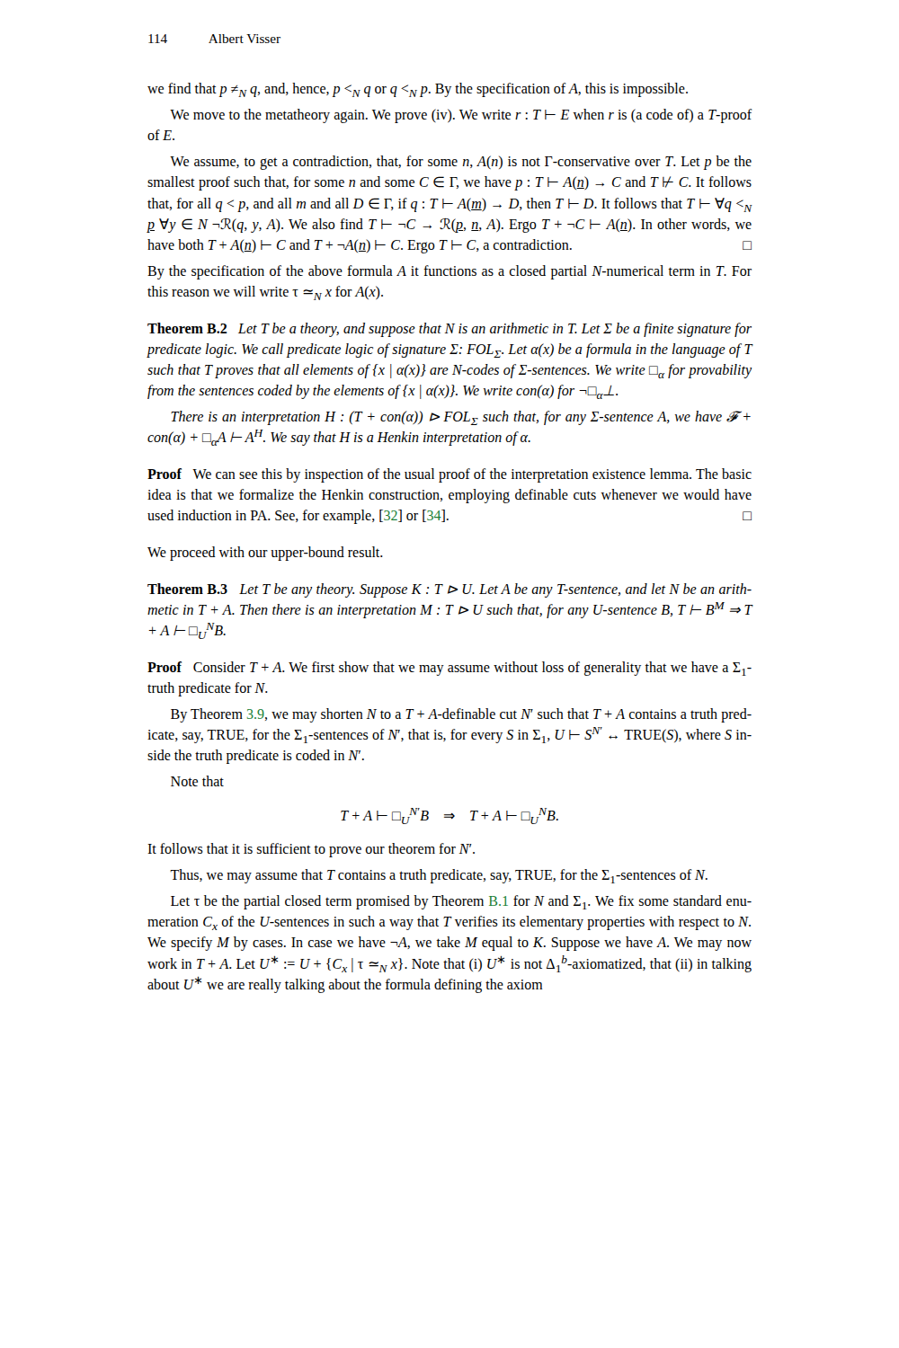114 Albert Visser
we find that p ≠N q, and, hence, p <N q or q <N p. By the specification of A, this is impossible.
We move to the metatheory again. We prove (iv). We write r : T ⊢ E when r is (a code of) a T-proof of E.
We assume, to get a contradiction, that, for some n, A(n) is not Γ-conservative over T. Let p be the smallest proof such that, for some n and some C ∈ Γ, we have p : T ⊢ A(n) → C and T ⊬ C. It follows that, for all q < p, and all m and all D ∈ Γ, if q : T ⊢ A(m) → D, then T ⊢ D. It follows that T ⊢ ∀q <N p ∀y ∈ N ¬ℛ(q, y, A). We also find T ⊢ ¬C → ℛ(p, n, A). Ergo T + ¬C ⊢ A(n). In other words, we have both T + A(n) ⊢ C and T + ¬A(n) ⊢ C. Ergo T ⊢ C, a contradiction. □
By the specification of the above formula A it functions as a closed partial N-numerical term in T. For this reason we will write τ ≃N x for A(x).
Theorem B.2 Let T be a theory, and suppose that N is an arithmetic in T. Let Σ be a finite signature for predicate logic. We call predicate logic of signature Σ: FOLΣ. Let α(x) be a formula in the language of T such that T proves that all elements of {x | α(x)} are N-codes of Σ-sentences. We write □α for provability from the sentences coded by the elements of {x | α(x)}. We write con(α) for ¬□α⊥.
There is an interpretation H : (T + con(α)) ⊳ FOLΣ such that, for any Σ-sentence A, we have 𝓕 + con(α) + □αA ⊢ AH. We say that H is a Henkin interpretation of α.
Proof We can see this by inspection of the usual proof of the interpretation existence lemma. The basic idea is that we formalize the Henkin construction, employing definable cuts whenever we would have used induction in PA. See, for example, [32] or [34]. □
We proceed with our upper-bound result.
Theorem B.3 Let T be any theory. Suppose K : T ⊳ U. Let A be any T-sentence, and let N be an arithmetic in T + A. Then there is an interpretation M : T ⊳ U such that, for any U-sentence B, T ⊢ BM ⇒ T + A ⊢ □UNB.
Proof Consider T + A. We first show that we may assume without loss of generality that we have a Σ1-truth predicate for N.
By Theorem 3.9, we may shorten N to a T + A-definable cut N′ such that T + A contains a truth predicate, say, TRUE, for the Σ1-sentences of N′, that is, for every S in Σ1, U ⊢ SN′ ↔ TRUE(S), where S inside the truth predicate is coded in N′.
Note that
T + A ⊢ □UN′B ⇒ T + A ⊢ □UNB.
It follows that it is sufficient to prove our theorem for N′.
Thus, we may assume that T contains a truth predicate, say, TRUE, for the Σ1-sentences of N.
Let τ be the partial closed term promised by Theorem B.1 for N and Σ1. We fix some standard enumeration Cx of the U-sentences in such a way that T verifies its elementary properties with respect to N. We specify M by cases. In case we have ¬A, we take M equal to K. Suppose we have A. We may now work in T + A. Let U∗ := U + {Cx | τ ≃N x}. Note that (i) U∗ is not Δ1b-axiomatized, that (ii) in talking about U∗ we are really talking about the formula defining the axiom